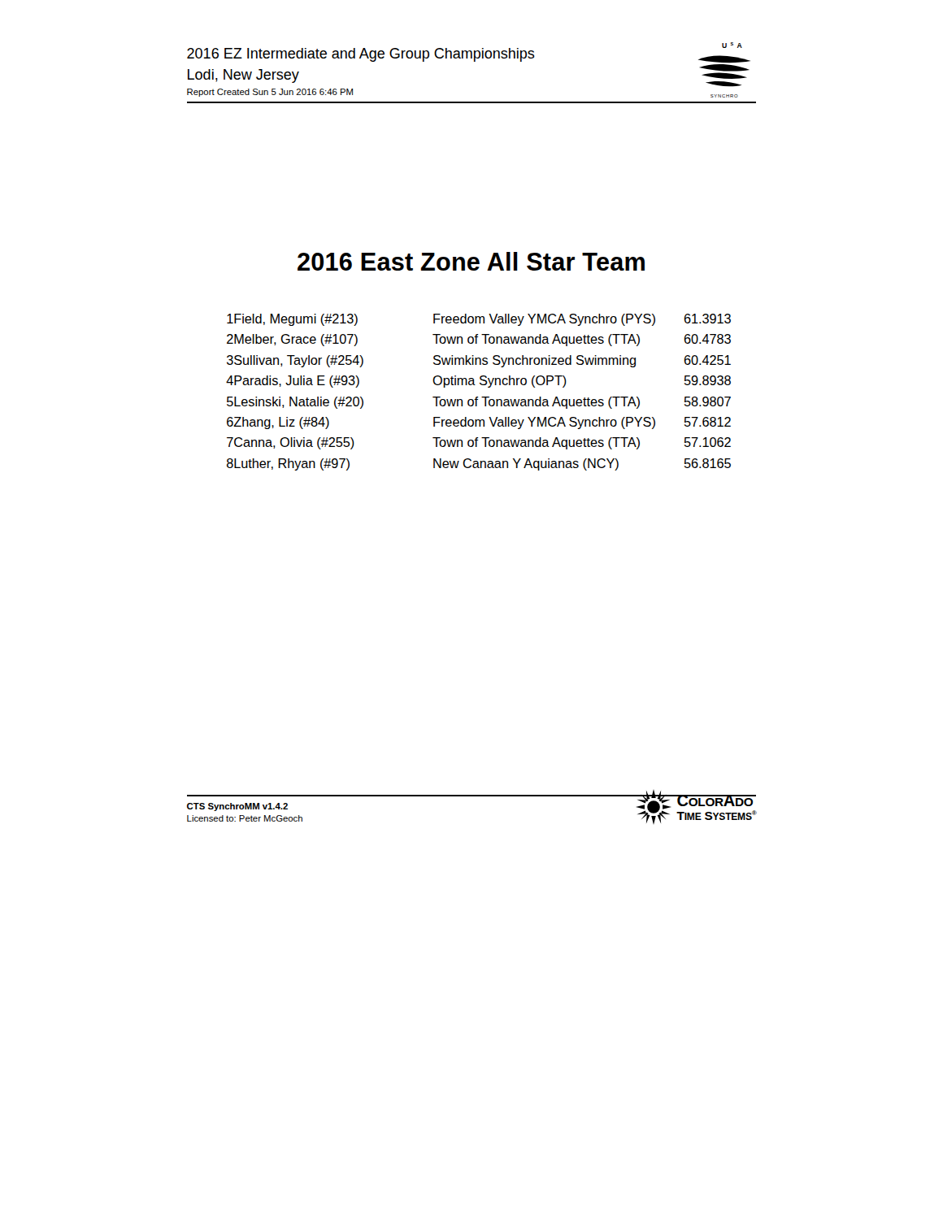2016 EZ Intermediate and Age Group Championships
Lodi, New Jersey
Report Created Sun 5 Jun 2016 6:46 PM
U S A SYNCHRO
2016 East Zone All Star Team
| 1 | Field, Megumi (#213) | Freedom Valley YMCA Synchro (PYS) | 61.3913 |
| 2 | Melber, Grace (#107) | Town of Tonawanda Aquettes (TTA) | 60.4783 |
| 3 | Sullivan, Taylor (#254) | Swimkins Synchronized Swimming | 60.4251 |
| 4 | Paradis, Julia E (#93) | Optima Synchro (OPT) | 59.8938 |
| 5 | Lesinski, Natalie (#20) | Town of Tonawanda Aquettes (TTA) | 58.9807 |
| 6 | Zhang, Liz (#84) | Freedom Valley YMCA Synchro (PYS) | 57.6812 |
| 7 | Canna, Olivia (#255) | Town of Tonawanda Aquettes (TTA) | 57.1062 |
| 8 | Luther, Rhyan (#97) | New Canaan Y Aquianas (NCY) | 56.8165 |
CTS SynchroMM v1.4.2
Licensed to: Peter McGeoch
COLORADO
TIME SYSTEMS®